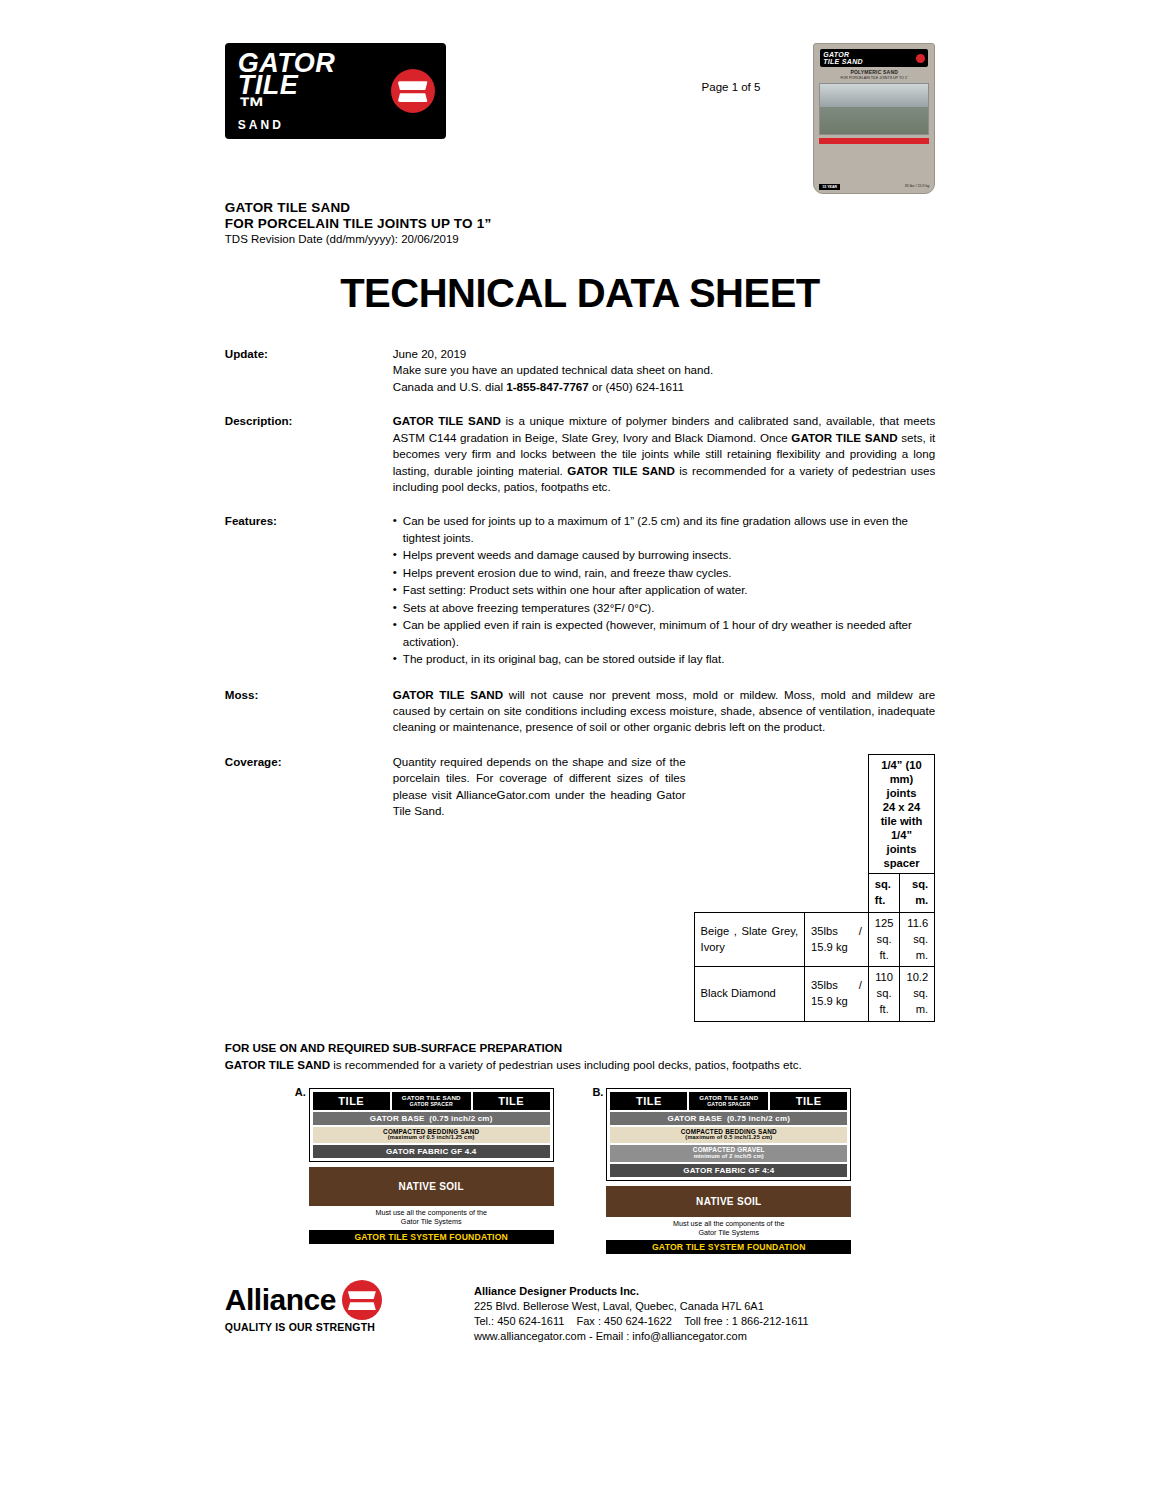GATOR TILE™ SAND
Page 1 of 5
GATOR
TILE SAND
POLYMERIC SAND
FOR PORCELAIN TILE JOINTS UP TO 1”
15 YEAR 35 lbs / 15.9 kg
GATOR TILE SAND
FOR PORCELAIN TILE JOINTS UP TO 1”
TDS Revision Date (dd/mm/yyyy): 20/06/2019
TECHNICAL DATA SHEET
Update:
June 20, 2019
Make sure you have an updated technical data sheet on hand.
Canada and U.S. dial 1-855-847-7767 or (450) 624-1611
Description:
GATOR TILE SAND is a unique mixture of polymer binders and calibrated sand, available, that meets ASTM C144 gradation in Beige, Slate Grey, Ivory and Black Diamond. Once GATOR TILE SAND sets, it becomes very firm and locks between the tile joints while still retaining flexibility and providing a long lasting, durable jointing material. GATOR TILE SAND is recommended for a variety of pedestrian uses including pool decks, patios, footpaths etc.
Features:
Can be used for joints up to a maximum of 1” (2.5 cm) and its fine gradation allows use in even the tightest joints.
Helps prevent weeds and damage caused by burrowing insects.
Helps prevent erosion due to wind, rain, and freeze thaw cycles.
Fast setting: Product sets within one hour after application of water.
Sets at above freezing temperatures (32°F/ 0°C).
Can be applied even if rain is expected (however, minimum of 1 hour of dry weather is needed after activation).
The product, in its original bag, can be stored outside if lay flat.
Moss:
GATOR TILE SAND will not cause nor prevent moss, mold or mildew. Moss, mold and mildew are caused by certain on site conditions including excess moisture, shade, absence of ventilation, inadequate cleaning or maintenance, presence of soil or other organic debris left on the product.
Coverage:
Quantity required depends on the shape and size of the porcelain tiles. For coverage of different sizes of tiles please visit AllianceGator.com under the heading Gator Tile Sand.
| | | 1/4” (10 mm) joints 24 x 24 tile with 1/4” joints spacer |
| | | sq. ft. | sq. m. |
| Beige , Slate Grey, Ivory | 35lbs / 15.9 kg | 125 sq. ft. | 11.6 sq. m. |
| Black Diamond | 35lbs / 15.9 kg | 110 sq. ft. | 10.2 sq. m. |
FOR USE ON AND REQUIRED SUB-SURFACE PREPARATION
GATOR TILE SAND is recommended for a variety of pedestrian uses including pool decks, patios, footpaths etc.
A.
TILE
GATOR TILE SAND
GATOR SPACER
TILE
GATOR BASE (0.75 inch/2 cm)
COMPACTED BEDDING SAND
(maximum of 0.5 inch/1.25 cm)
GATOR FABRIC GF 4.4
NATIVE SOIL
Must use all the components of the
Gator Tile Systems
GATOR TILE SYSTEM FOUNDATION
B.
TILE
GATOR TILE SAND
GATOR SPACER
TILE
GATOR BASE (0.75 inch/2 cm)
COMPACTED BEDDING SAND
(maximum of 0.5 inch/1.25 cm)
COMPACTED GRAVEL
minimum of 2 inch/5 cm)
GATOR FABRIC GF 4:4
NATIVE SOIL
Must use all the components of the
Gator Tile Systems
GATOR TILE SYSTEM FOUNDATION
Alliance
QUALITY IS OUR STRENGTH
Alliance Designer Products Inc.
225 Blvd. Bellerose West, Laval, Quebec, Canada H7L 6A1
Tel.: 450 624-1611 Fax : 450 624-1622 Toll free : 1 866-212-1611
www.alliancegator.com - Email : info@alliancegator.com